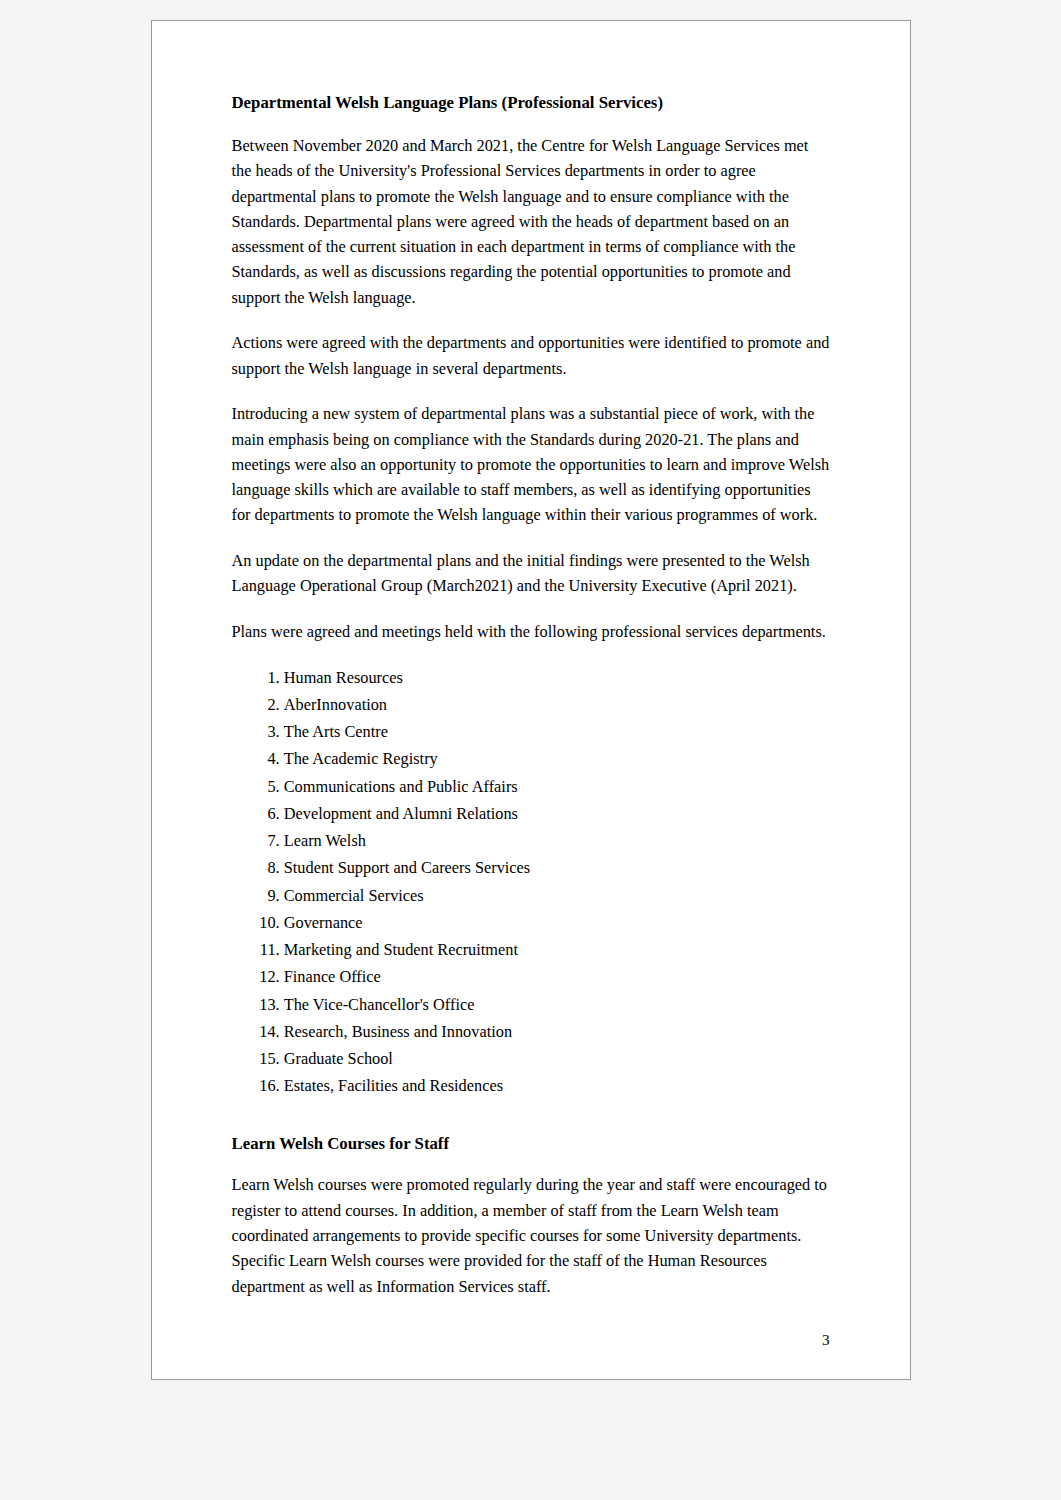Departmental Welsh Language Plans (Professional Services)
Between November 2020 and March 2021, the Centre for Welsh Language Services met the heads of the University's Professional Services departments in order to agree departmental plans to promote the Welsh language and to ensure compliance with the Standards. Departmental plans were agreed with the heads of department based on an assessment of the current situation in each department in terms of compliance with the Standards, as well as discussions regarding the potential opportunities to promote and support the Welsh language.
Actions were agreed with the departments and opportunities were identified to promote and support the Welsh language in several departments.
Introducing a new system of departmental plans was a substantial piece of work, with the main emphasis being on compliance with the Standards during 2020-21. The plans and meetings were also an opportunity to promote the opportunities to learn and improve Welsh language skills which are available to staff members, as well as identifying opportunities for departments to promote the Welsh language within their various programmes of work.
An update on the departmental plans and the initial findings were presented to the Welsh Language Operational Group (March2021) and the University Executive (April 2021).
Plans were agreed and meetings held with the following professional services departments.
Human Resources
AberInnovation
The Arts Centre
The Academic Registry
Communications and Public Affairs
Development and Alumni Relations
Learn Welsh
Student Support and Careers Services
Commercial Services
Governance
Marketing and Student Recruitment
Finance Office
The Vice-Chancellor's Office
Research, Business and Innovation
Graduate School
Estates, Facilities and Residences
Learn Welsh Courses for Staff
Learn Welsh courses were promoted regularly during the year and staff were encouraged to register to attend courses. In addition, a member of staff from the Learn Welsh team coordinated arrangements to provide specific courses for some University departments. Specific Learn Welsh courses were provided for the staff of the Human Resources department as well as Information Services staff.
3